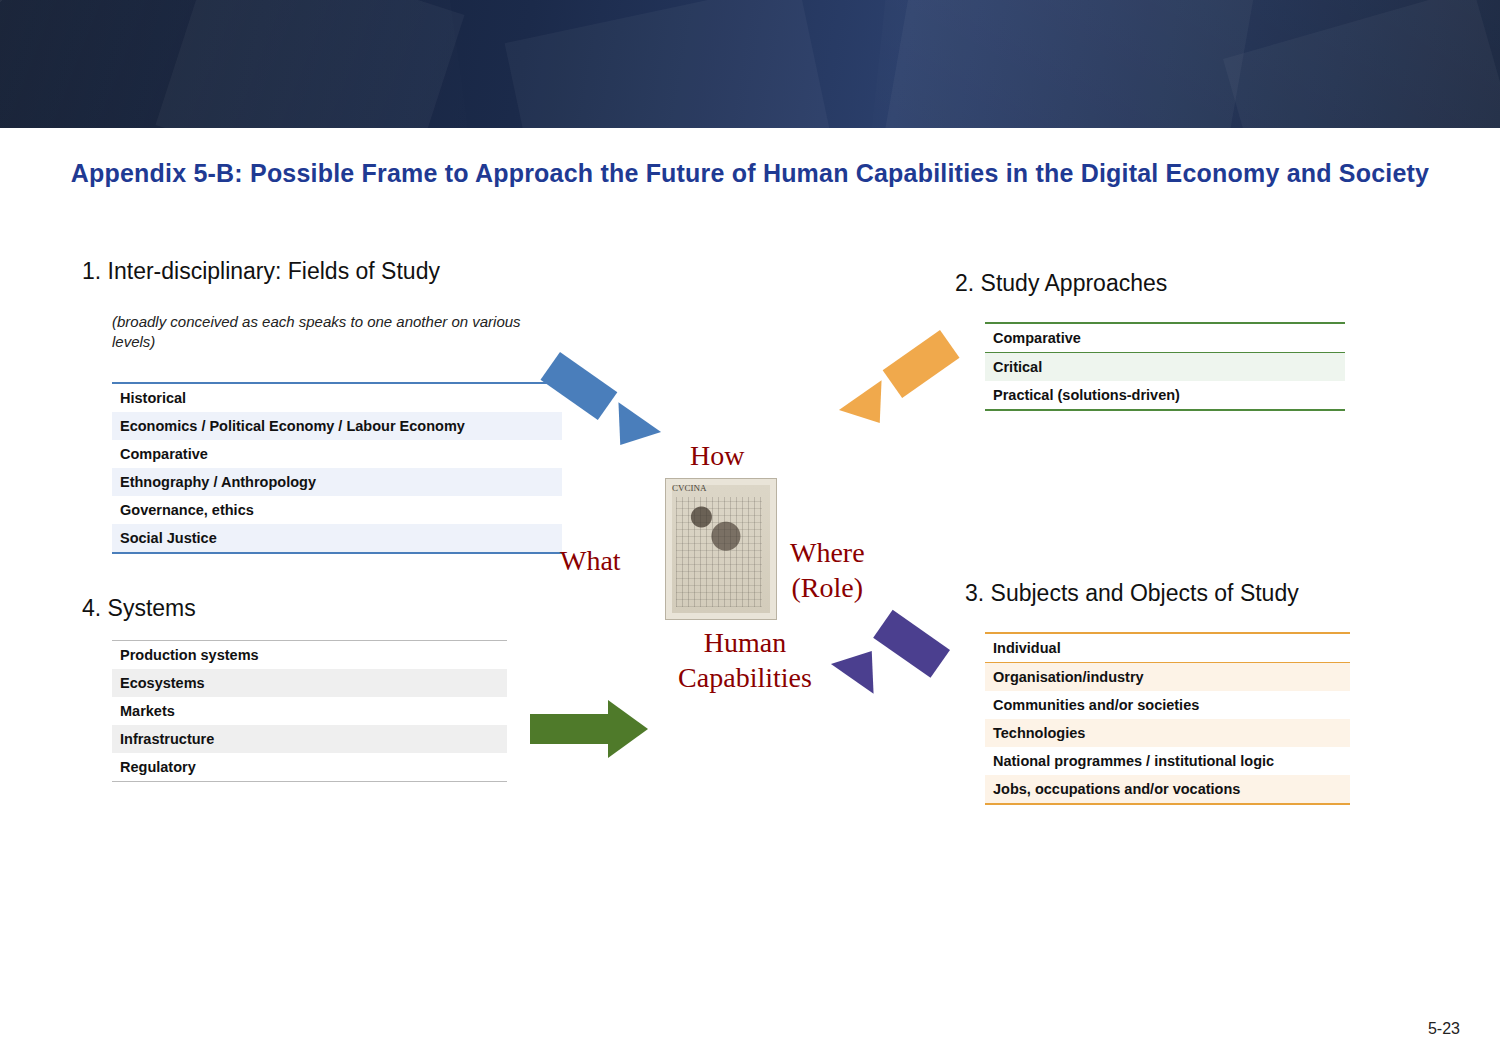Appendix 5-B: Possible Frame to Approach the Future of Human Capabilities in the Digital Economy and Society
1. Inter-disciplinary: Fields of Study
(broadly conceived as each speaks to one another on various levels)
| Historical |
| Economics / Political Economy / Labour Economy |
| Comparative |
| Ethnography / Anthropology |
| Governance, ethics |
| Social Justice |
2. Study Approaches
| Comparative |
| Critical |
| Practical (solutions-driven) |
3. Subjects and Objects of Study
| Individual |
| Organisation/industry |
| Communities and/or societies |
| Technologies |
| National programmes / institutional logic |
| Jobs, occupations and/or vocations |
4. Systems
| Production systems |
| Ecosystems |
| Markets |
| Infrastructure |
| Regulatory |
How
What
Where
(Role)
CVCINA
Human
Capabilities
5-23